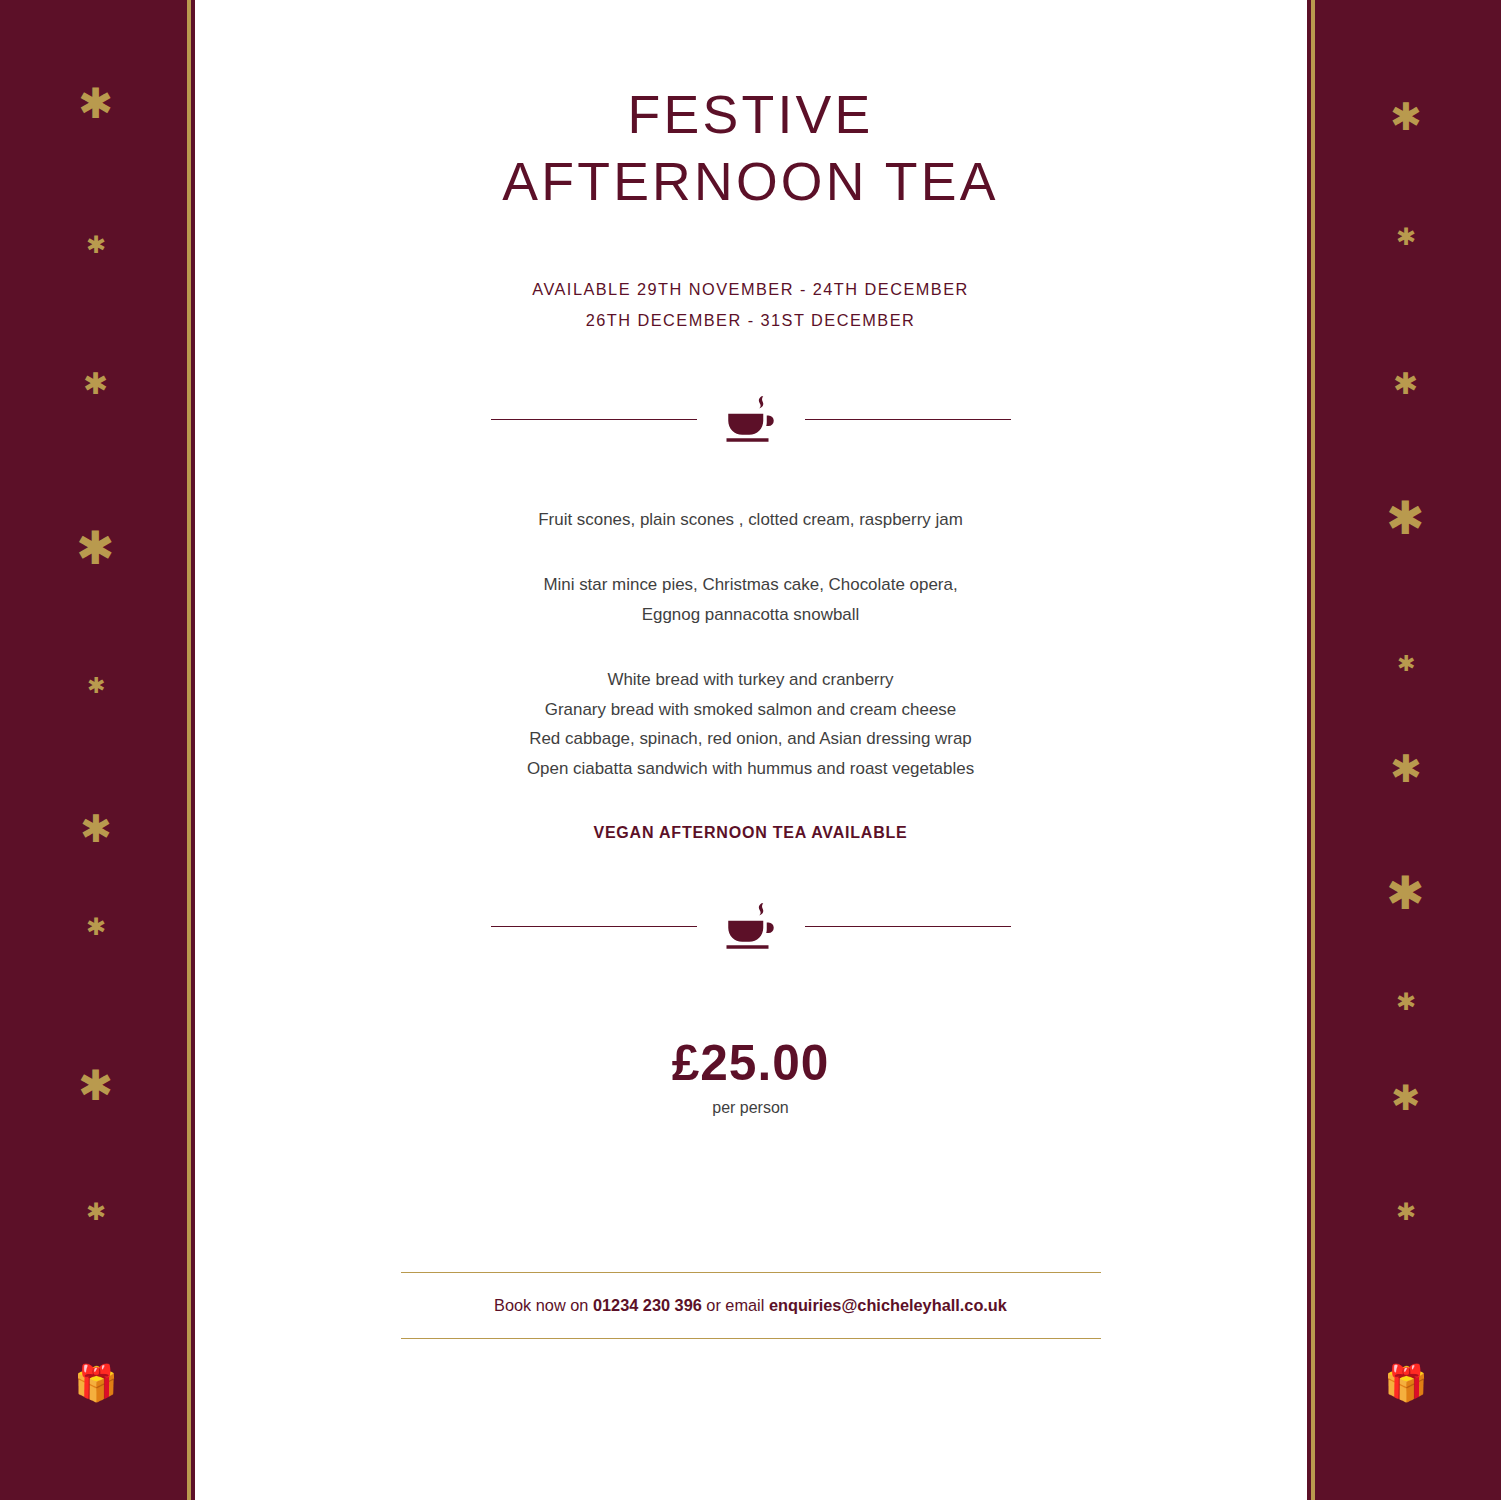✱
✱
✱
✱
✱
✱
✱
✱
✱
🎁
✱
✱
✱
✱
✱
✱
✱
✱
✱
✱
🎁
FESTIVE
AFTERNOON TEA
AVAILABLE 29TH NOVEMBER - 24TH DECEMBER
26TH DECEMBER - 31ST DECEMBER
Fruit scones, plain scones , clotted cream, raspberry jam
Mini star mince pies, Christmas cake, Chocolate opera,
Eggnog pannacotta snowball
White bread with turkey and cranberry
Granary bread with smoked salmon and cream cheese
Red cabbage, spinach, red onion, and Asian dressing wrap
Open ciabatta sandwich with hummus and roast vegetables
VEGAN AFTERNOON TEA AVAILABLE
£25.00
per person
Book now on 01234 230 396 or email enquiries@chicheleyhall.co.uk